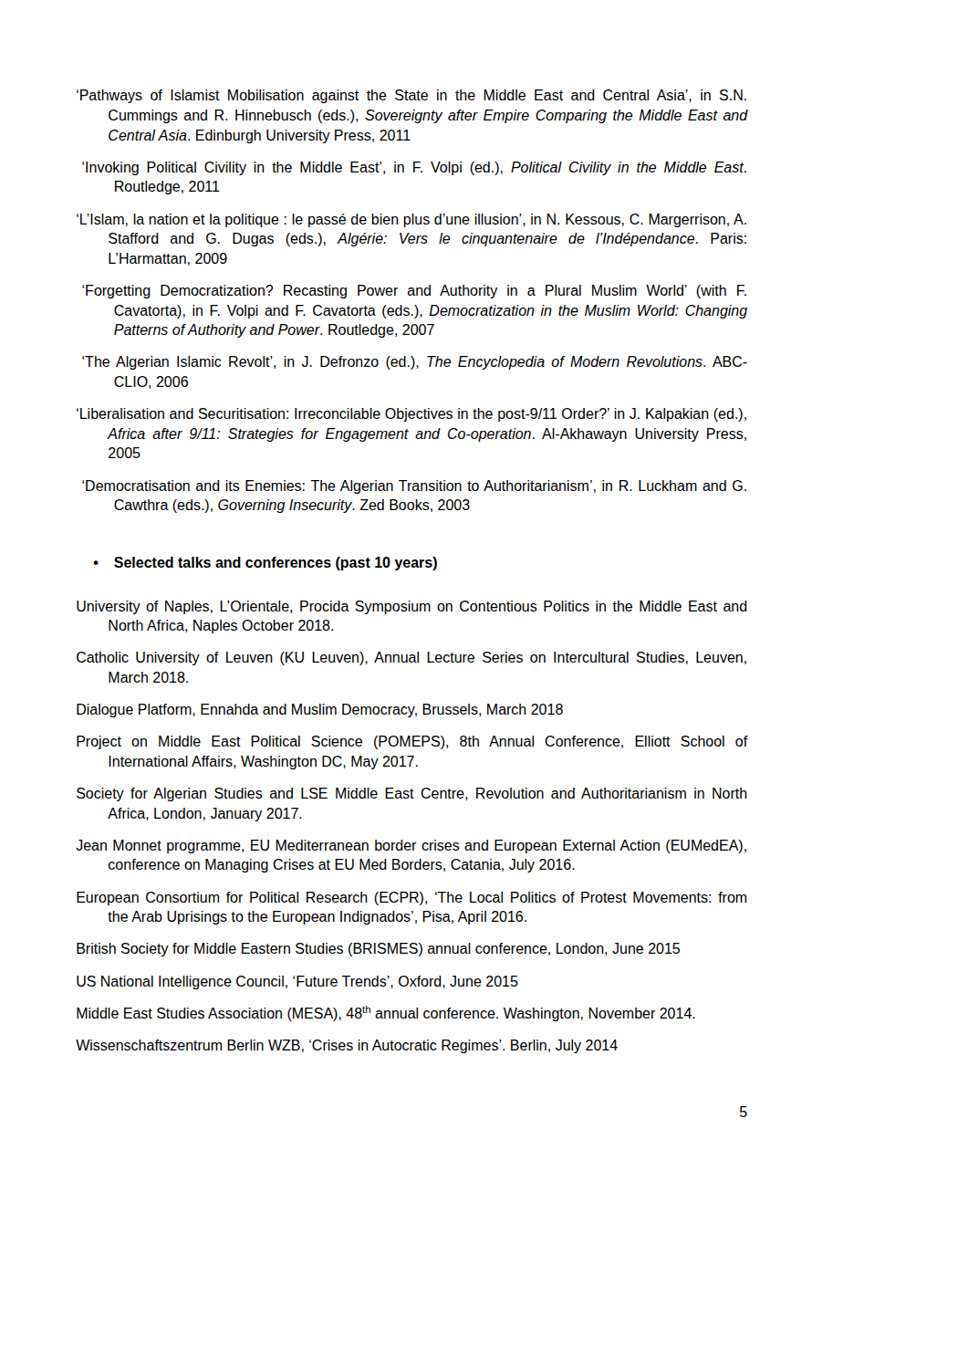‘Pathways of Islamist Mobilisation against the State in the Middle East and Central Asia’, in S.N. Cummings and R. Hinnebusch (eds.), Sovereignty after Empire Comparing the Middle East and Central Asia. Edinburgh University Press, 2011
‘Invoking Political Civility in the Middle East’, in F. Volpi (ed.), Political Civility in the Middle East. Routledge, 2011
‘L’Islam, la nation et la politique : le passé de bien plus d’une illusion’, in N. Kessous, C. Margerrison, A. Stafford and G. Dugas (eds.), Algérie: Vers le cinquantenaire de l’Indépendance. Paris: L’Harmattan, 2009
‘Forgetting Democratization? Recasting Power and Authority in a Plural Muslim World’ (with F. Cavatorta), in F. Volpi and F. Cavatorta (eds.), Democratization in the Muslim World: Changing Patterns of Authority and Power. Routledge, 2007
‘The Algerian Islamic Revolt’, in J. Defronzo (ed.), The Encyclopedia of Modern Revolutions. ABC-CLIO, 2006
‘Liberalisation and Securitisation: Irreconcilable Objectives in the post-9/11 Order?’ in J. Kalpakian (ed.), Africa after 9/11: Strategies for Engagement and Co-operation. Al-Akhawayn University Press, 2005
‘Democratisation and its Enemies: The Algerian Transition to Authoritarianism’, in R. Luckham and G. Cawthra (eds.), Governing Insecurity. Zed Books, 2003
Selected talks and conferences (past 10 years)
University of Naples, L’Orientale, Procida Symposium on Contentious Politics in the Middle East and North Africa, Naples October 2018.
Catholic University of Leuven (KU Leuven), Annual Lecture Series on Intercultural Studies, Leuven, March 2018.
Dialogue Platform, Ennahda and Muslim Democracy, Brussels, March 2018
Project on Middle East Political Science (POMEPS), 8th Annual Conference, Elliott School of International Affairs, Washington DC, May 2017.
Society for Algerian Studies and LSE Middle East Centre, Revolution and Authoritarianism in North Africa, London, January 2017.
Jean Monnet programme, EU Mediterranean border crises and European External Action (EUMedEA), conference on Managing Crises at EU Med Borders, Catania, July 2016.
European Consortium for Political Research (ECPR), ‘The Local Politics of Protest Movements: from the Arab Uprisings to the European Indignados’, Pisa, April 2016.
British Society for Middle Eastern Studies (BRISMES) annual conference, London, June 2015
US National Intelligence Council, ‘Future Trends’, Oxford, June 2015
Middle East Studies Association (MESA), 48th annual conference. Washington, November 2014.
Wissenschaftszentrum Berlin WZB, ‘Crises in Autocratic Regimes’. Berlin, July 2014
5